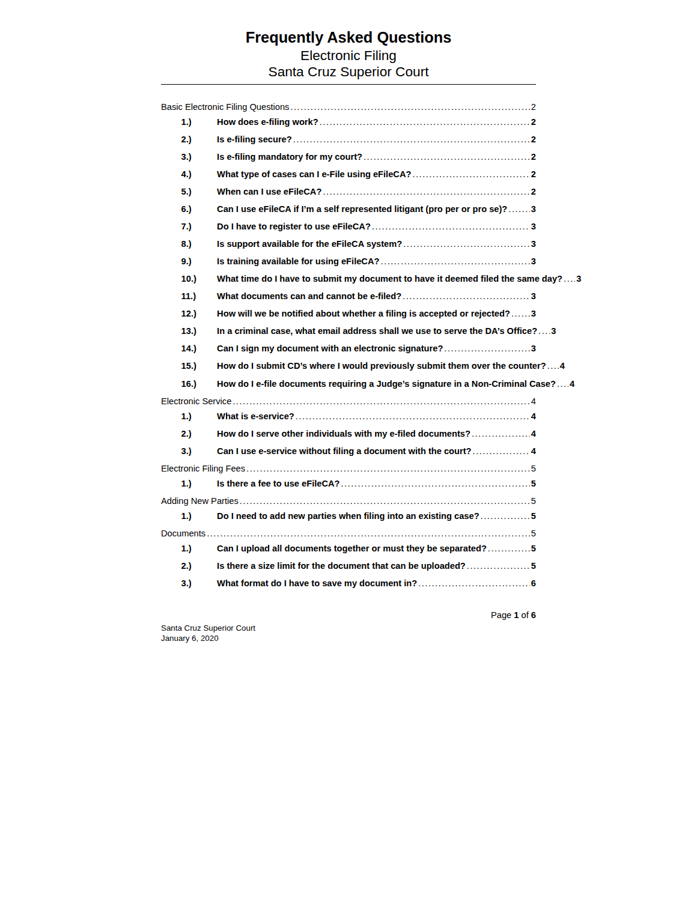Frequently Asked Questions
Electronic Filing
Santa Cruz Superior Court
Basic Electronic Filing Questions ........................................................................................................................... 2
1.) How does e-filing work? ................................................................................................................................. 2
2.) Is e-filing secure? ....................................................................................................................................... 2
3.) Is e-filing mandatory for my court? ................................................................................................................. 2
4.) What type of cases can I e-File using eFileCA? ................................................................................................. 2
5.) When can I use eFileCA? ............................................................................................................................... 2
6.) Can I use eFileCA if I’m a self represented litigant (pro per or pro se)? ............................................................. 3
7.) Do I have to register to use eFileCA? .............................................................................................................. 3
8.) Is support available for the eFileCA system? ..................................................................................................... 3
9.) Is training available for using eFileCA? ............................................................................................................. 3
10.) What time do I have to submit my document to have it deemed filed the same day? ..................................... 3
11.) What documents can and cannot be e-filed? .................................................................................................... 3
12.) How will we be notified about whether a filing is accepted or rejected? ....................................................... 3
13.) In a criminal case, what email address shall we use to serve the DA’s Office? .............................................. 3
14.) Can I sign my document with an electronic signature? .............................................................................. 3
15.) How do I submit CD’s where I would previously submit them over the counter? .......................................... 4
16.) How do I e-file documents requiring a Judge’s signature in a Non-Criminal Case? ........................................... 4
Electronic Service ................................................................................................................................................. 4
1.) What is e-service? ..................................................................................................................................... 4
2.) How do I serve other individuals with my e-filed documents? ........................................................................... 4
3.) Can I use e-service without filing a document with the court? .......................................................................... 4
Electronic Filing Fees .......................................................................................................................................... 5
1.) Is there a fee to use eFileCA? ....................................................................................................................... 5
Adding New Parties .............................................................................................................................................. 5
1.) Do I need to add new parties when filing into an existing case? ........................................................................ 5
Documents ......................................................................................................................................................... 5
1.) Can I upload all documents together or must they be separated? .................................................................... 5
2.) Is there a size limit for the document that can be uploaded? ............................................................................. 5
3.) What format do I have to save my document in? ................................................................................................ 6
Page 1 of 6
Santa Cruz Superior Court
January 6, 2020